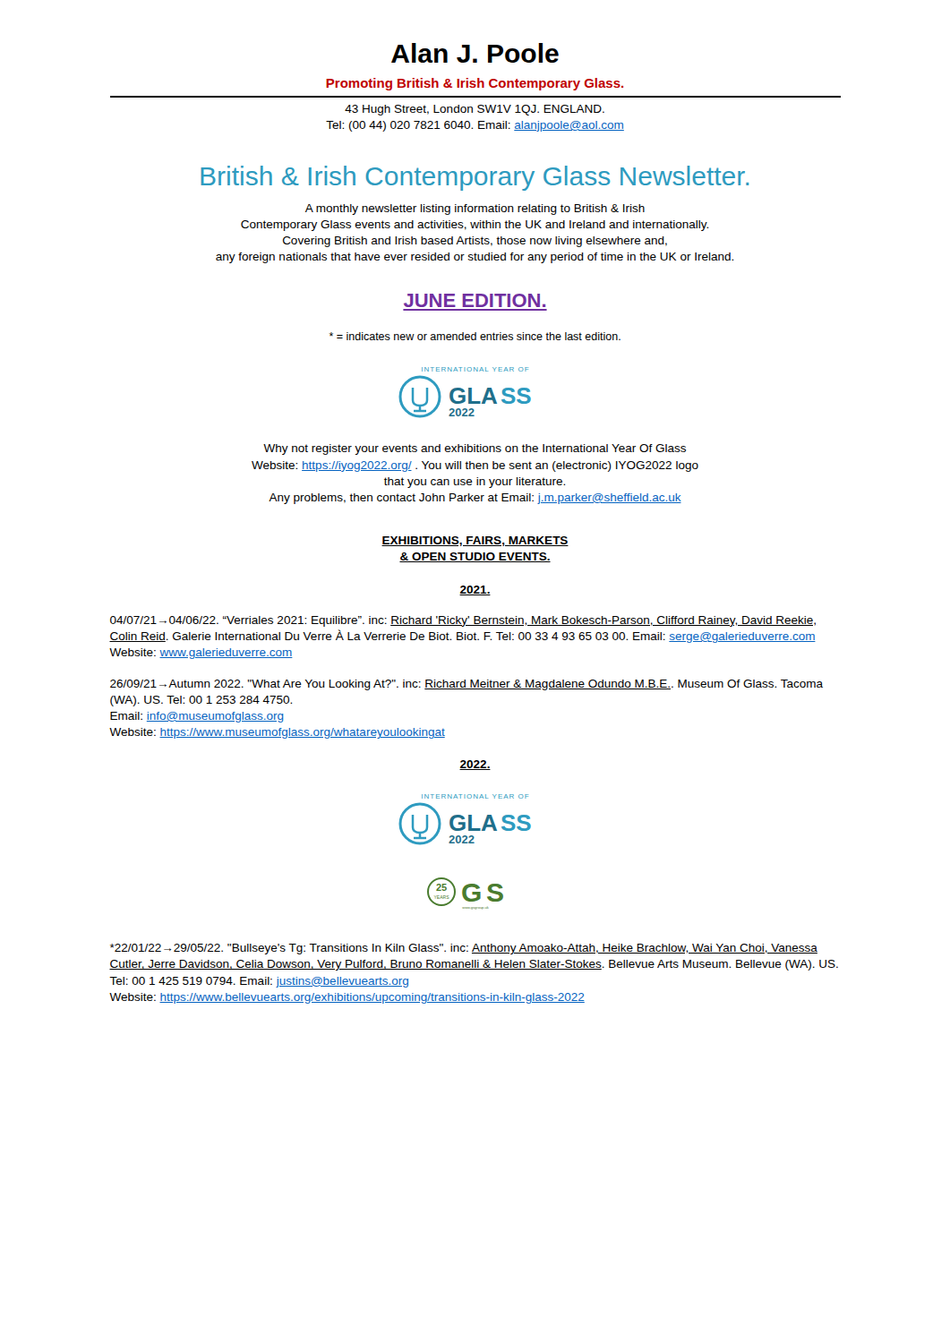Alan J. Poole
Promoting British & Irish Contemporary Glass.
43 Hugh Street, London SW1V 1QJ. ENGLAND.
Tel: (00 44) 020 7821 6040. Email: alanjpoole@aol.com
British & Irish Contemporary Glass Newsletter.
A monthly newsletter listing information relating to British & Irish
Contemporary Glass events and activities, within the UK and Ireland and internationally.
Covering British and Irish based Artists, those now living elsewhere and,
any foreign nationals that have ever resided or studied for any period of time in the UK or Ireland.
JUNE EDITION.
* = indicates new or amended entries since the last edition.
INTERNATIONAL YEAR OF GLA SS 2022
Why not register your events and exhibitions on the International Year Of Glass
Website: https://iyog2022.org/ . You will then be sent an (electronic) IYOG2022 logo
that you can use in your literature.
Any problems, then contact John Parker at Email: j.m.parker@sheffield.ac.uk
EXHIBITIONS, FAIRS, MARKETS
& OPEN STUDIO EVENTS.
2021.
04/07/21→04/06/22. “Verriales 2021: Equilibre”. inc: Richard 'Ricky' Bernstein, Mark Bokesch-Parson, Clifford Rainey, David Reekie, Colin Reid. Galerie International Du Verre À La Verrerie De Biot. Biot. F. Tel: 00 33 4 93 65 03 00. Email: serge@galerieduverre.com
Website: www.galerieduverre.com
26/09/21→Autumn 2022. "What Are You Looking At?". inc: Richard Meitner & Magdalene Odundo M.B.E.. Museum Of Glass. Tacoma (WA). US. Tel: 00 1 253 284 4750.
Email: info@museumofglass.org
Website: https://www.museumofglass.org/whatareyoulookingat
2022.
INTERNATIONAL YEAR OF GLA SS 2022
25 YEARS G S www.gsgroup.uk
*22/01/22→29/05/22. "Bullseye's Tg: Transitions In Kiln Glass". inc: Anthony Amoako-Attah, Heike Brachlow, Wai Yan Choi, Vanessa Cutler, Jerre Davidson, Celia Dowson, Very Pulford, Bruno Romanelli & Helen Slater-Stokes. Bellevue Arts Museum. Bellevue (WA). US.
Tel: 00 1 425 519 0794. Email: justins@bellevuearts.org
Website: https://www.bellevuearts.org/exhibitions/upcoming/transitions-in-kiln-glass-2022